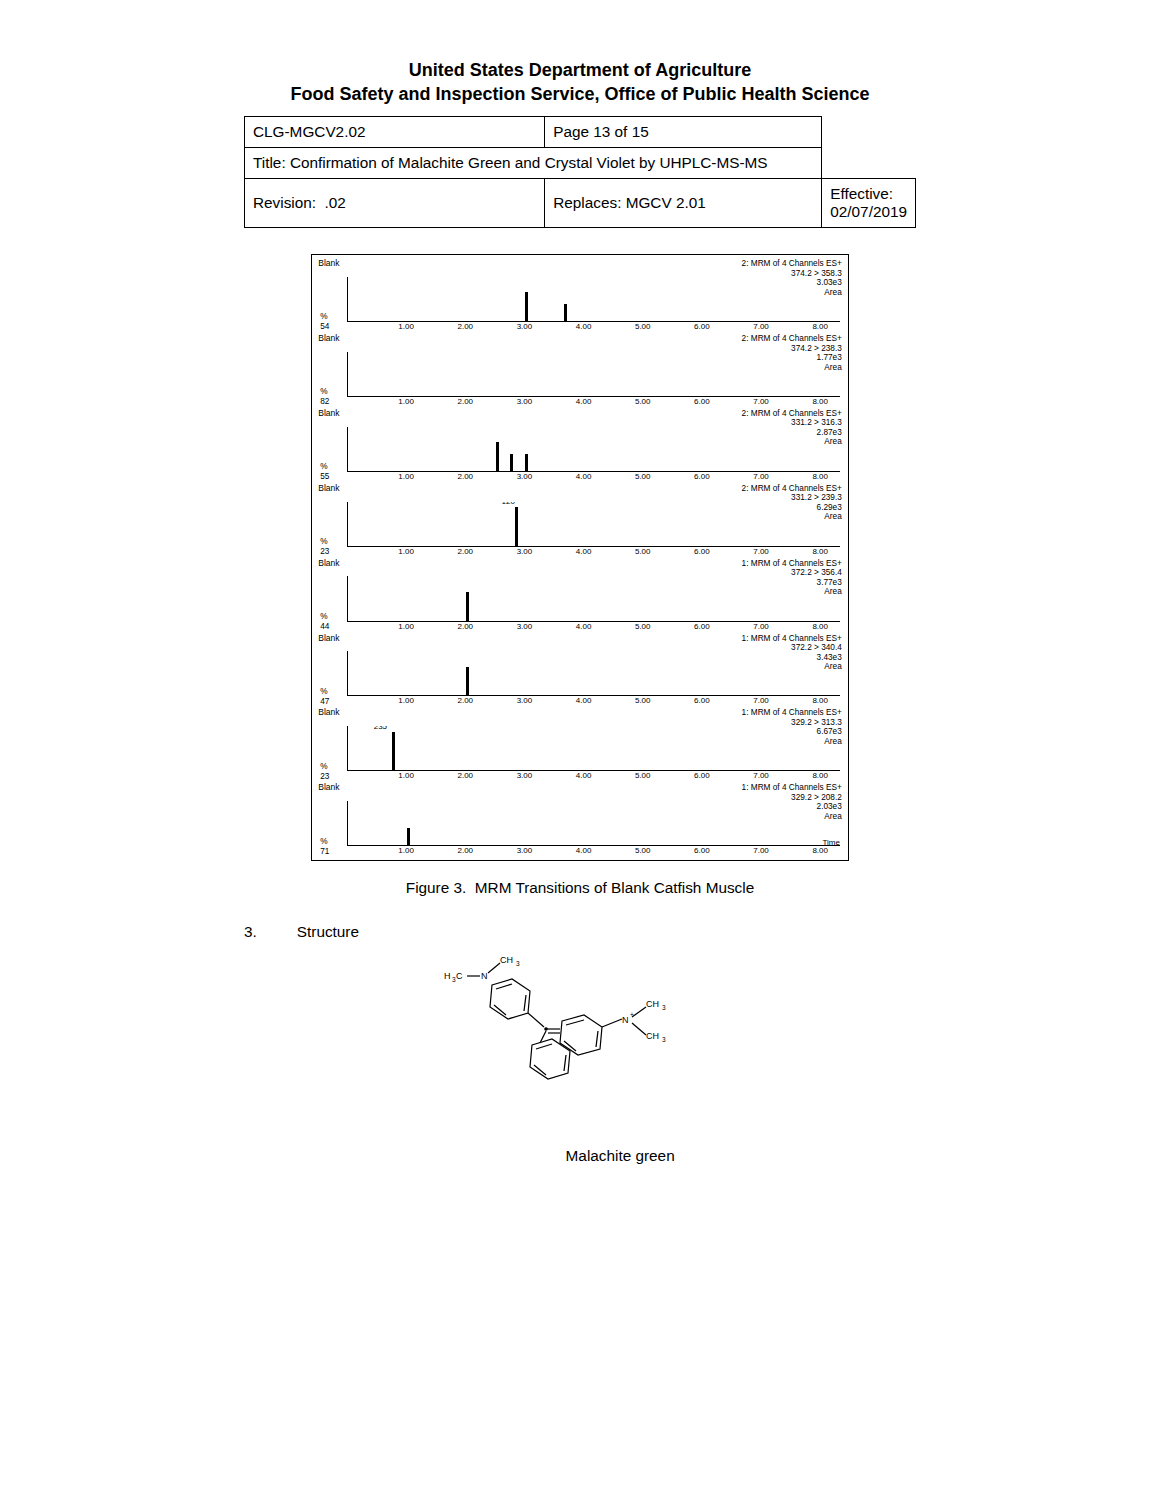United States Department of Agriculture
Food Safety and Inspection Service, Office of Public Health Science
| CLG-MGCV2.02 | Page 13 of 15 |
| Title: Confirmation of Malachite Green and Crystal Violet by UHPLC-MS-MS |
| Revision: .02 | Replaces: MGCV 2.01 | Effective: 02/07/2019 |
Blank
2: MRM of 4 Channels ES+
374.2 > 358.3
3.03e3
Area
%
54
1.00 2.00 3.00 4.00 5.00 6.00 7.00 8.00
Blank
2: MRM of 4 Channels ES+
374.2 > 238.3
1.77e3
Area
%
82
1.00 2.00 3.00 4.00 5.00 6.00 7.00 8.00
Blank
2: MRM of 4 Channels ES+
331.2 > 316.3
2.87e3
Area
%
55
1.00 2.00 3.00 4.00 5.00 6.00 7.00 8.00
Blank
2: MRM of 4 Channels ES+
331.2 > 239.3
6.29e3
Area
%
23
2.86
120
1.00 2.00 3.00 4.00 5.00 6.00 7.00 8.00
Blank
1: MRM of 4 Channels ES+
372.2 > 356.4
3.77e3
Area
%
44
1.00 2.00 3.00 4.00 5.00 6.00 7.00 8.00
Blank
1: MRM of 4 Channels ES+
372.2 > 340.4
3.43e3
Area
%
47
1.00 2.00 3.00 4.00 5.00 6.00 7.00 8.00
Blank
1: MRM of 4 Channels ES+
329.2 > 313.3
6.67e3
Area
%
23
0.82
235
1.00 2.00 3.00 4.00 5.00 6.00 7.00 8.00
Blank
1: MRM of 4 Channels ES+
329.2 > 208.2
2.03e3
Area
%
71
Time
1.00 2.00 3.00 4.00 5.00 6.00 7.00 8.00
Figure 3. MRM Transitions of Blank Catfish Muscle
3. Structure
H 3 C N CH 3 N + CH 3 CH 3
Malachite green